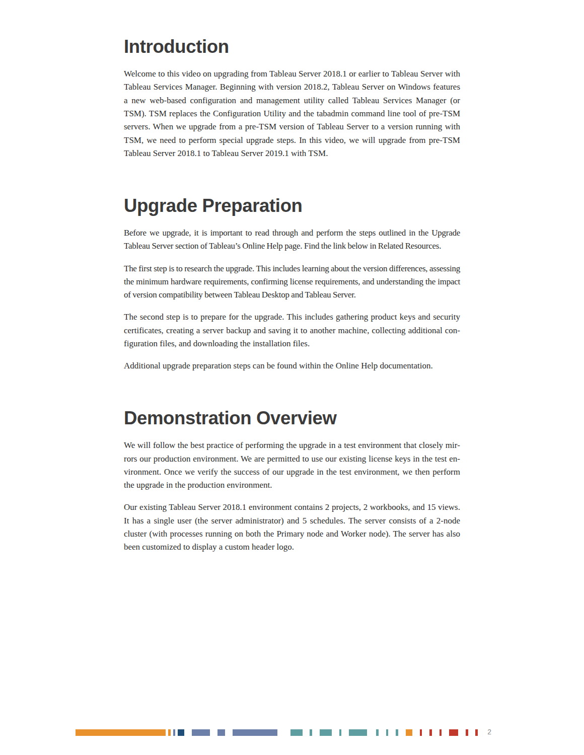Introduction
Welcome to this video on upgrading from Tableau Server 2018.1 or earlier to Tableau Server with Tableau Services Manager. Beginning with version 2018.2, Tableau Server on Windows features a new web-based configuration and management utility called Tableau Services Manager (or TSM). TSM replaces the Configuration Utility and the tabadmin command line tool of pre-TSM servers. When we upgrade from a pre-TSM version of Tableau Server to a version running with TSM, we need to perform special upgrade steps. In this video, we will upgrade from pre-TSM Tableau Server 2018.1 to Tableau Server 2019.1 with TSM.
Upgrade Preparation
Before we upgrade, it is important to read through and perform the steps outlined in the Upgrade Tableau Server section of Tableau’s Online Help page. Find the link below in Related Resources.
The first step is to research the upgrade. This includes learning about the version differences, assessing the minimum hardware requirements, confirming license requirements, and understanding the impact of version compatibility between Tableau Desktop and Tableau Server.
The second step is to prepare for the upgrade. This includes gathering product keys and security certificates, creating a server backup and saving it to another machine, collecting additional configuration files, and downloading the installation files.
Additional upgrade preparation steps can be found within the Online Help documentation.
Demonstration Overview
We will follow the best practice of performing the upgrade in a test environment that closely mirrors our production environment. We are permitted to use our existing license keys in the test environment. Once we verify the success of our upgrade in the test environment, we then perform the upgrade in the production environment.
Our existing Tableau Server 2018.1 environment contains 2 projects, 2 workbooks, and 15 views. It has a single user (the server administrator) and 5 schedules. The server consists of a 2-node cluster (with processes running on both the Primary node and Worker node). The server has also been customized to display a custom header logo.
2